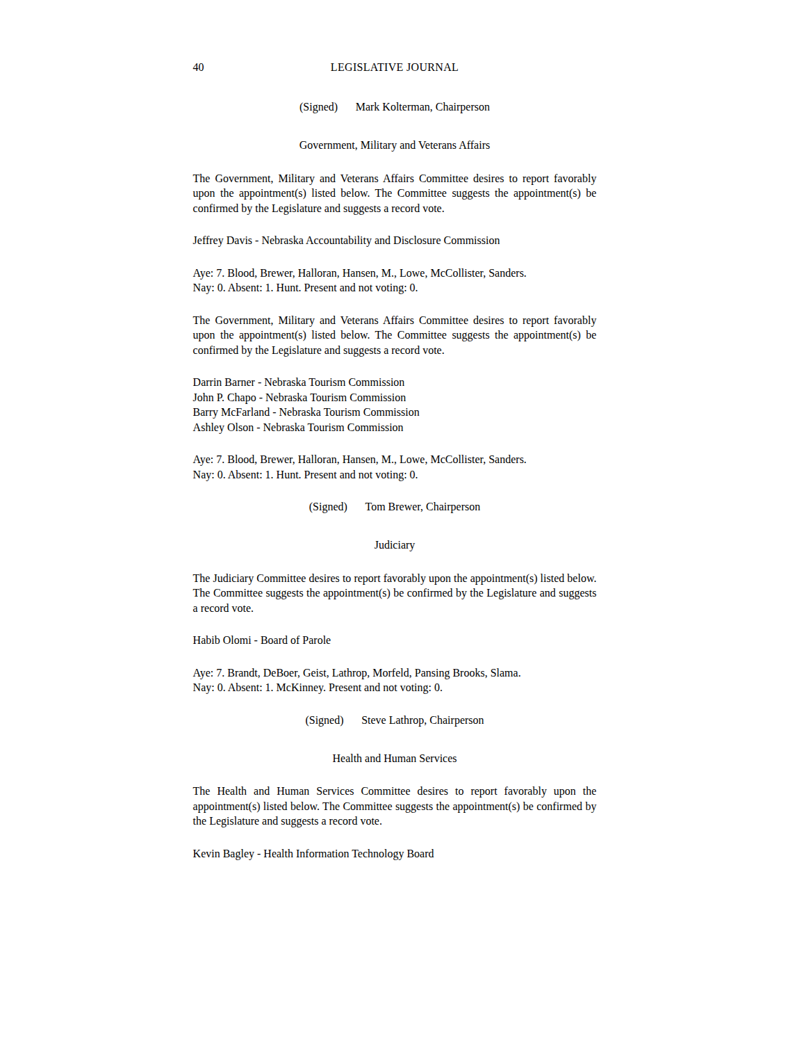40
LEGISLATIVE JOURNAL
(Signed) Mark Kolterman, Chairperson
Government, Military and Veterans Affairs
The Government, Military and Veterans Affairs Committee desires to report favorably upon the appointment(s) listed below. The Committee suggests the appointment(s) be confirmed by the Legislature and suggests a record vote.
Jeffrey Davis - Nebraska Accountability and Disclosure Commission
Aye: 7. Blood, Brewer, Halloran, Hansen, M., Lowe, McCollister, Sanders.
Nay: 0. Absent: 1. Hunt. Present and not voting: 0.
The Government, Military and Veterans Affairs Committee desires to report favorably upon the appointment(s) listed below. The Committee suggests the appointment(s) be confirmed by the Legislature and suggests a record vote.
Darrin Barner - Nebraska Tourism Commission
John P. Chapo - Nebraska Tourism Commission
Barry McFarland - Nebraska Tourism Commission
Ashley Olson - Nebraska Tourism Commission
Aye: 7. Blood, Brewer, Halloran, Hansen, M., Lowe, McCollister, Sanders.
Nay: 0. Absent: 1. Hunt. Present and not voting: 0.
(Signed) Tom Brewer, Chairperson
Judiciary
The Judiciary Committee desires to report favorably upon the appointment(s) listed below. The Committee suggests the appointment(s) be confirmed by the Legislature and suggests a record vote.
Habib Olomi - Board of Parole
Aye: 7. Brandt, DeBoer, Geist, Lathrop, Morfeld, Pansing Brooks, Slama.
Nay: 0. Absent: 1. McKinney. Present and not voting: 0.
(Signed) Steve Lathrop, Chairperson
Health and Human Services
The Health and Human Services Committee desires to report favorably upon the appointment(s) listed below. The Committee suggests the appointment(s) be confirmed by the Legislature and suggests a record vote.
Kevin Bagley - Health Information Technology Board